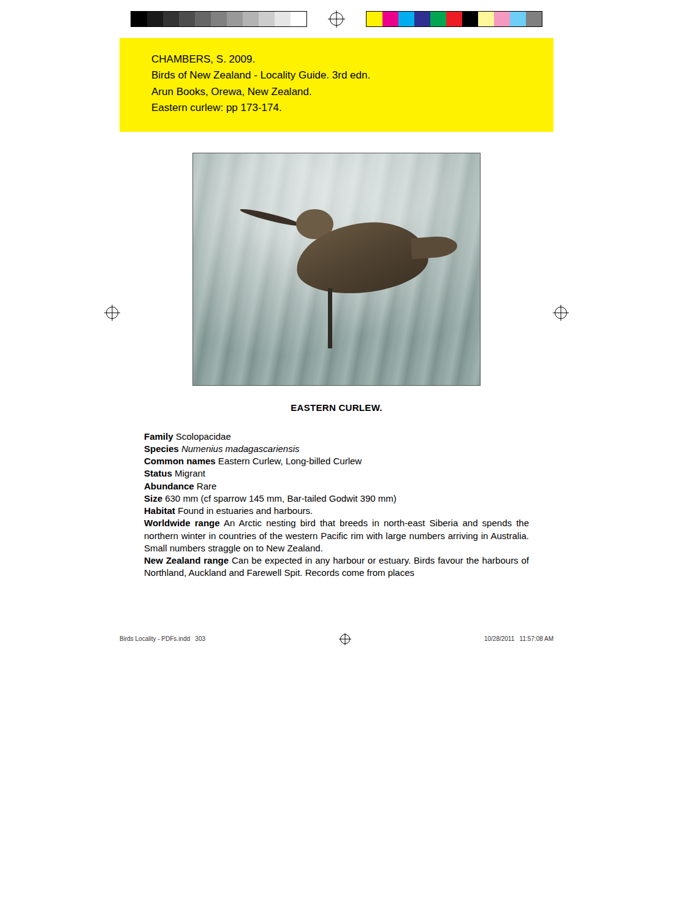CHAMBERS, S. 2009.
Birds of New Zealand - Locality Guide. 3rd edn.
Arun Books, Orewa, New Zealand.
Eastern curlew: pp 173-174.
EASTERN CURLEW.
Family Scolopacidae
Species Numenius madagascariensis
Common names Eastern Curlew, Long-billed Curlew
Status Migrant
Abundance Rare
Size 630 mm (cf sparrow 145 mm, Bar-tailed Godwit 390 mm)
Habitat Found in estuaries and harbours.
Worldwide range An Arctic nesting bird that breeds in north-east Siberia and spends the northern winter in countries of the western Pacific rim with large numbers arriving in Australia. Small numbers straggle on to New Zealand.
New Zealand range Can be expected in any harbour or estuary. Birds favour the harbours of Northland, Auckland and Farewell Spit. Records come from places
Birds Locality - PDFs.indd 303 10/28/2011 11:57:08 AM